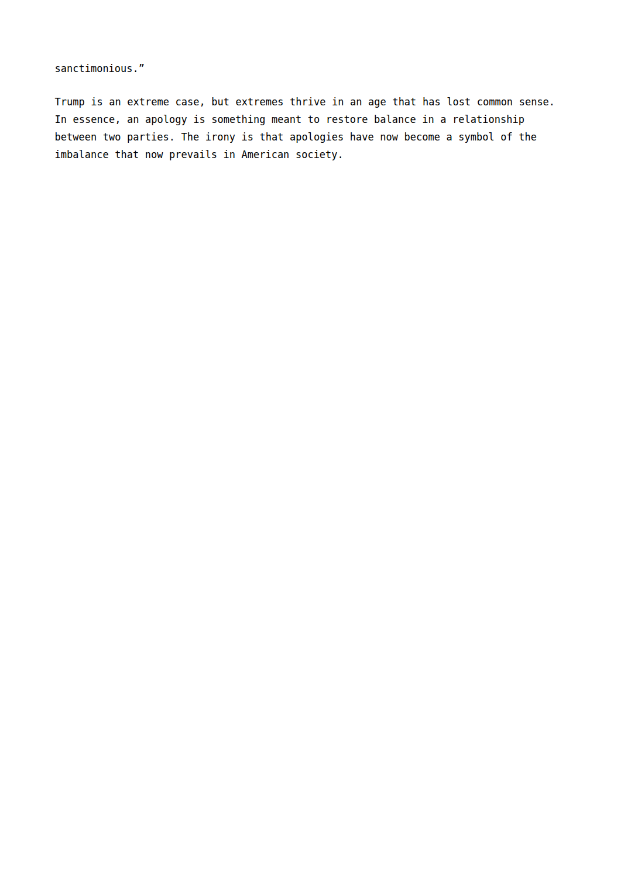sanctimonious.”
Trump is an extreme case, but extremes thrive in an age that has lost common sense. In essence, an apology is something meant to restore balance in a relationship between two parties. The irony is that apologies have now become a symbol of the imbalance that now prevails in American society.